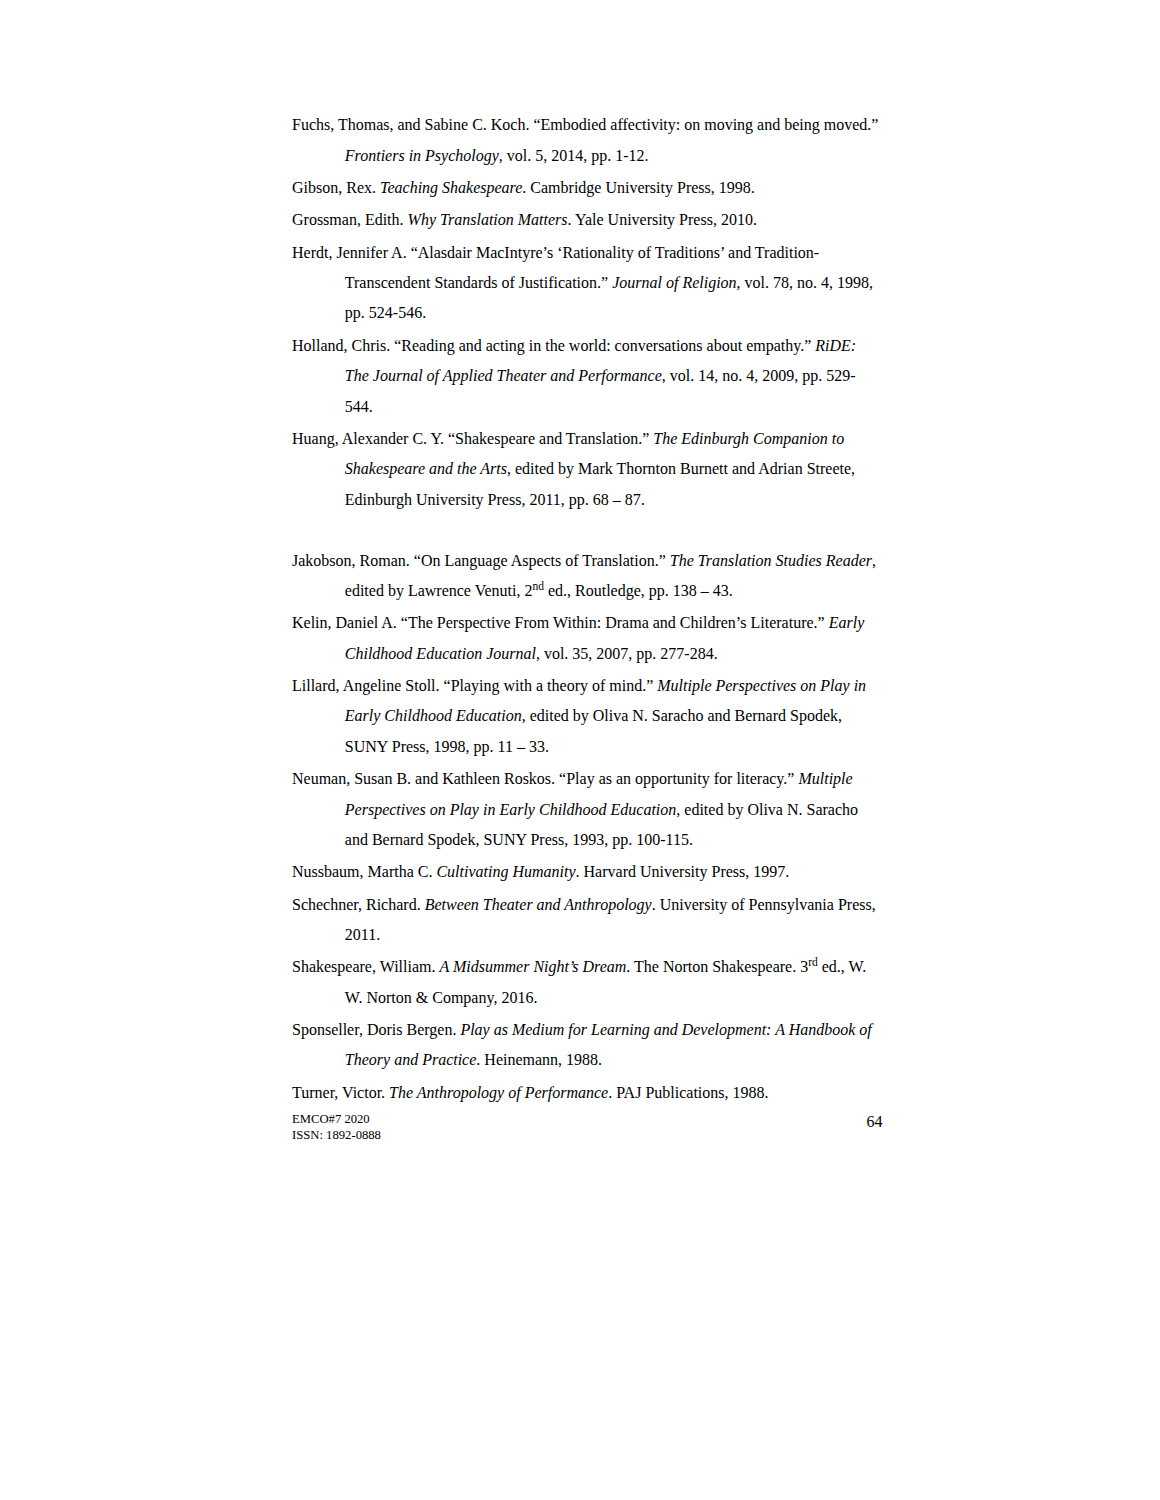Fuchs, Thomas, and Sabine C. Koch. “Embodied affectivity: on moving and being moved.” Frontiers in Psychology, vol. 5, 2014, pp. 1-12.
Gibson, Rex. Teaching Shakespeare. Cambridge University Press, 1998.
Grossman, Edith. Why Translation Matters. Yale University Press, 2010.
Herdt, Jennifer A. “Alasdair MacIntyre’s ‘Rationality of Traditions’ and Tradition-Transcendent Standards of Justification.” Journal of Religion, vol. 78, no. 4, 1998, pp. 524-546.
Holland, Chris. “Reading and acting in the world: conversations about empathy.” RiDE: The Journal of Applied Theater and Performance, vol. 14, no. 4, 2009, pp. 529-544.
Huang, Alexander C. Y. “Shakespeare and Translation.” The Edinburgh Companion to Shakespeare and the Arts, edited by Mark Thornton Burnett and Adrian Streete, Edinburgh University Press, 2011, pp. 68 – 87.
Jakobson, Roman. “On Language Aspects of Translation.” The Translation Studies Reader, edited by Lawrence Venuti, 2nd ed., Routledge, pp. 138 – 43.
Kelin, Daniel A. “The Perspective From Within: Drama and Children’s Literature.” Early Childhood Education Journal, vol. 35, 2007, pp. 277-284.
Lillard, Angeline Stoll. “Playing with a theory of mind.” Multiple Perspectives on Play in Early Childhood Education, edited by Oliva N. Saracho and Bernard Spodek, SUNY Press, 1998, pp. 11 – 33.
Neuman, Susan B. and Kathleen Roskos. “Play as an opportunity for literacy.” Multiple Perspectives on Play in Early Childhood Education, edited by Oliva N. Saracho and Bernard Spodek, SUNY Press, 1993, pp. 100-115.
Nussbaum, Martha C. Cultivating Humanity. Harvard University Press, 1997.
Schechner, Richard. Between Theater and Anthropology. University of Pennsylvania Press, 2011.
Shakespeare, William. A Midsummer Night’s Dream. The Norton Shakespeare. 3rd ed., W. W. Norton & Company, 2016.
Sponseller, Doris Bergen. Play as Medium for Learning and Development: A Handbook of Theory and Practice. Heinemann, 1988.
Turner, Victor. The Anthropology of Performance. PAJ Publications, 1988.
EMCO#7 2020
ISSN: 1892-0888
64